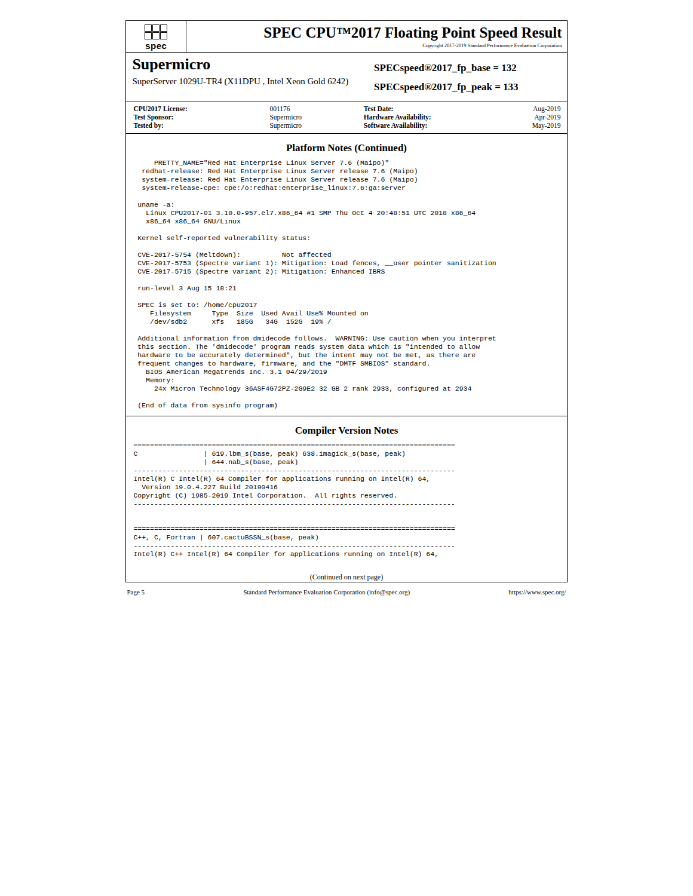spec
SPEC CPU™2017 Floating Point Speed Result
Copyright 2017-2019 Standard Performance Evaluation Corporation
Supermicro
SuperServer 1029U-TR4 (X11DPU , Intel Xeon Gold 6242)
SPECspeed®2017_fp_base = 132
SPECspeed®2017_fp_peak = 133
| CPU2017 License: | 001176 |
| Test Sponsor: | Supermicro |
| Tested by: | Supermicro |
| Test Date: | Aug-2019 |
| Hardware Availability: | Apr-2019 |
| Software Availability: | May-2019 |
Platform Notes (Continued)
     PRETTY_NAME="Red Hat Enterprise Linux Server 7.6 (Maipo)"
  redhat-release: Red Hat Enterprise Linux Server release 7.6 (Maipo)
  system-release: Red Hat Enterprise Linux Server release 7.6 (Maipo)
  system-release-cpe: cpe:/o:redhat:enterprise_linux:7.6:ga:server

 uname -a:
   Linux CPU2017-01 3.10.0-957.el7.x86_64 #1 SMP Thu Oct 4 20:48:51 UTC 2018 x86_64
   x86_64 x86_64 GNU/Linux

 Kernel self-reported vulnerability status:

 CVE-2017-5754 (Meltdown):          Not affected
 CVE-2017-5753 (Spectre variant 1): Mitigation: Load fences, __user pointer sanitization
 CVE-2017-5715 (Spectre variant 2): Mitigation: Enhanced IBRS

 run-level 3 Aug 15 18:21

 SPEC is set to: /home/cpu2017
    Filesystem     Type  Size  Used Avail Use% Mounted on
    /dev/sdb2      xfs   185G   34G  152G  19% /

 Additional information from dmidecode follows.  WARNING: Use caution when you interpret
 this section. The 'dmidecode' program reads system data which is "intended to allow
 hardware to be accurately determined", but the intent may not be met, as there are
 frequent changes to hardware, firmware, and the "DMTF SMBIOS" standard.
   BIOS American Megatrends Inc. 3.1 04/29/2019
   Memory:
     24x Micron Technology 36ASF4G72PZ-2G9E2 32 GB 2 rank 2933, configured at 2934

 (End of data from sysinfo program)
Compiler Version Notes
==============================================================================
C                | 619.lbm_s(base, peak) 638.imagick_s(base, peak)
                 | 644.nab_s(base, peak)
------------------------------------------------------------------------------
Intel(R) C Intel(R) 64 Compiler for applications running on Intel(R) 64,
  Version 19.0.4.227 Build 20190416
Copyright (C) 1985-2019 Intel Corporation.  All rights reserved.
------------------------------------------------------------------------------


==============================================================================
C++, C, Fortran | 607.cactuBSSN_s(base, peak)
------------------------------------------------------------------------------
Intel(R) C++ Intel(R) 64 Compiler for applications running on Intel(R) 64,
(Continued on next page)
Page 5
Standard Performance Evaluation Corporation (info@spec.org)
https://www.spec.org/